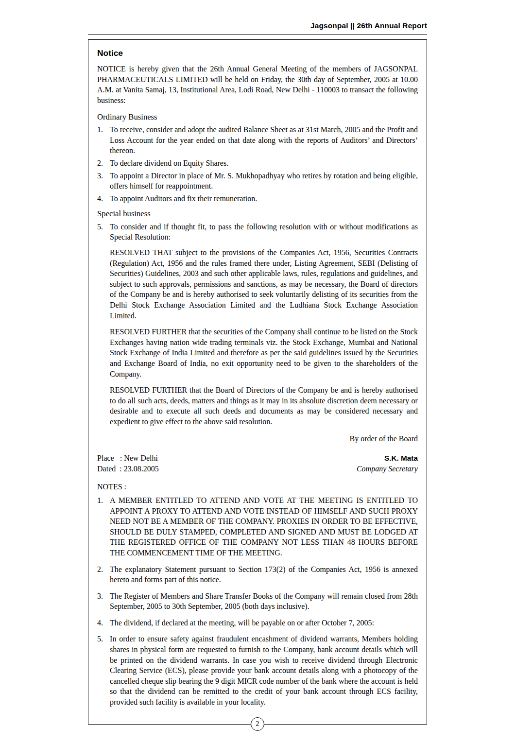Jagsonpal || 26th Annual Report
Notice
NOTICE is hereby given that the 26th Annual General Meeting of the members of JAGSONPAL PHARMACEUTICALS LIMITED will be held on Friday, the 30th day of September, 2005 at 10.00 A.M. at Vanita Samaj, 13, Institutional Area, Lodi Road, New Delhi - 110003 to transact the following business:
Ordinary Business
1. To receive, consider and adopt the audited Balance Sheet as at 31st March, 2005 and the Profit and Loss Account for the year ended on that date along with the reports of Auditors’ and Directors’ thereon.
2. To declare dividend on Equity Shares.
3. To appoint a Director in place of Mr. S. Mukhopadhyay who retires by rotation and being eligible, offers himself for reappointment.
4. To appoint Auditors and fix their remuneration.
Special business
5. To consider and if thought fit, to pass the following resolution with or without modifications as Special Resolution:
RESOLVED THAT subject to the provisions of the Companies Act, 1956, Securities Contracts (Regulation) Act, 1956 and the rules framed there under, Listing Agreement, SEBI (Delisting of Securities) Guidelines, 2003 and such other applicable laws, rules, regulations and guidelines, and subject to such approvals, permissions and sanctions, as may be necessary, the Board of directors of the Company be and is hereby authorised to seek voluntarily delisting of its securities from the Delhi Stock Exchange Association Limited and the Ludhiana Stock Exchange Association Limited.
RESOLVED FURTHER that the securities of the Company shall continue to be listed on the Stock Exchanges having nation wide trading terminals viz. the Stock Exchange, Mumbai and National Stock Exchange of India Limited and therefore as per the said guidelines issued by the Securities and Exchange Board of India, no exit opportunity need to be given to the shareholders of the Company.
RESOLVED FURTHER that the Board of Directors of the Company be and is hereby authorised to do all such acts, deeds, matters and things as it may in its absolute discretion deem necessary or desirable and to execute all such deeds and documents as may be considered necessary and expedient to give effect to the above said resolution.
By order of the Board
| Place : New Delhi | S.K. Mata |
| Dated : 23.08.2005 | Company Secretary |
NOTES :
1. A member entitled to attend and vote at the meeting is entitled to appoint a proxy to attend and vote instead of himself and such proxy need not be a member of the company. Proxies in order to be effective, should be duly stamped, completed and signed and must be lodged at the registered office of the company not less than 48 hours before the commencement time of the meeting.
2. The explanatory Statement pursuant to Section 173(2) of the Companies Act, 1956 is annexed hereto and forms part of this notice.
3. The Register of Members and Share Transfer Books of the Company will remain closed from 28th September, 2005 to 30th September, 2005 (both days inclusive).
4. The dividend, if declared at the meeting, will be payable on or after October 7, 2005:
5. In order to ensure safety against fraudulent encashment of dividend warrants, Members holding shares in physical form are requested to furnish to the Company, bank account details which will be printed on the dividend warrants. In case you wish to receive dividend through Electronic Clearing Service (ECS), please provide your bank account details along with a photocopy of the cancelled cheque slip bearing the 9 digit MICR code number of the bank where the account is held so that the dividend can be remitted to the credit of your bank account through ECS facility, provided such facility is available in your locality.
2